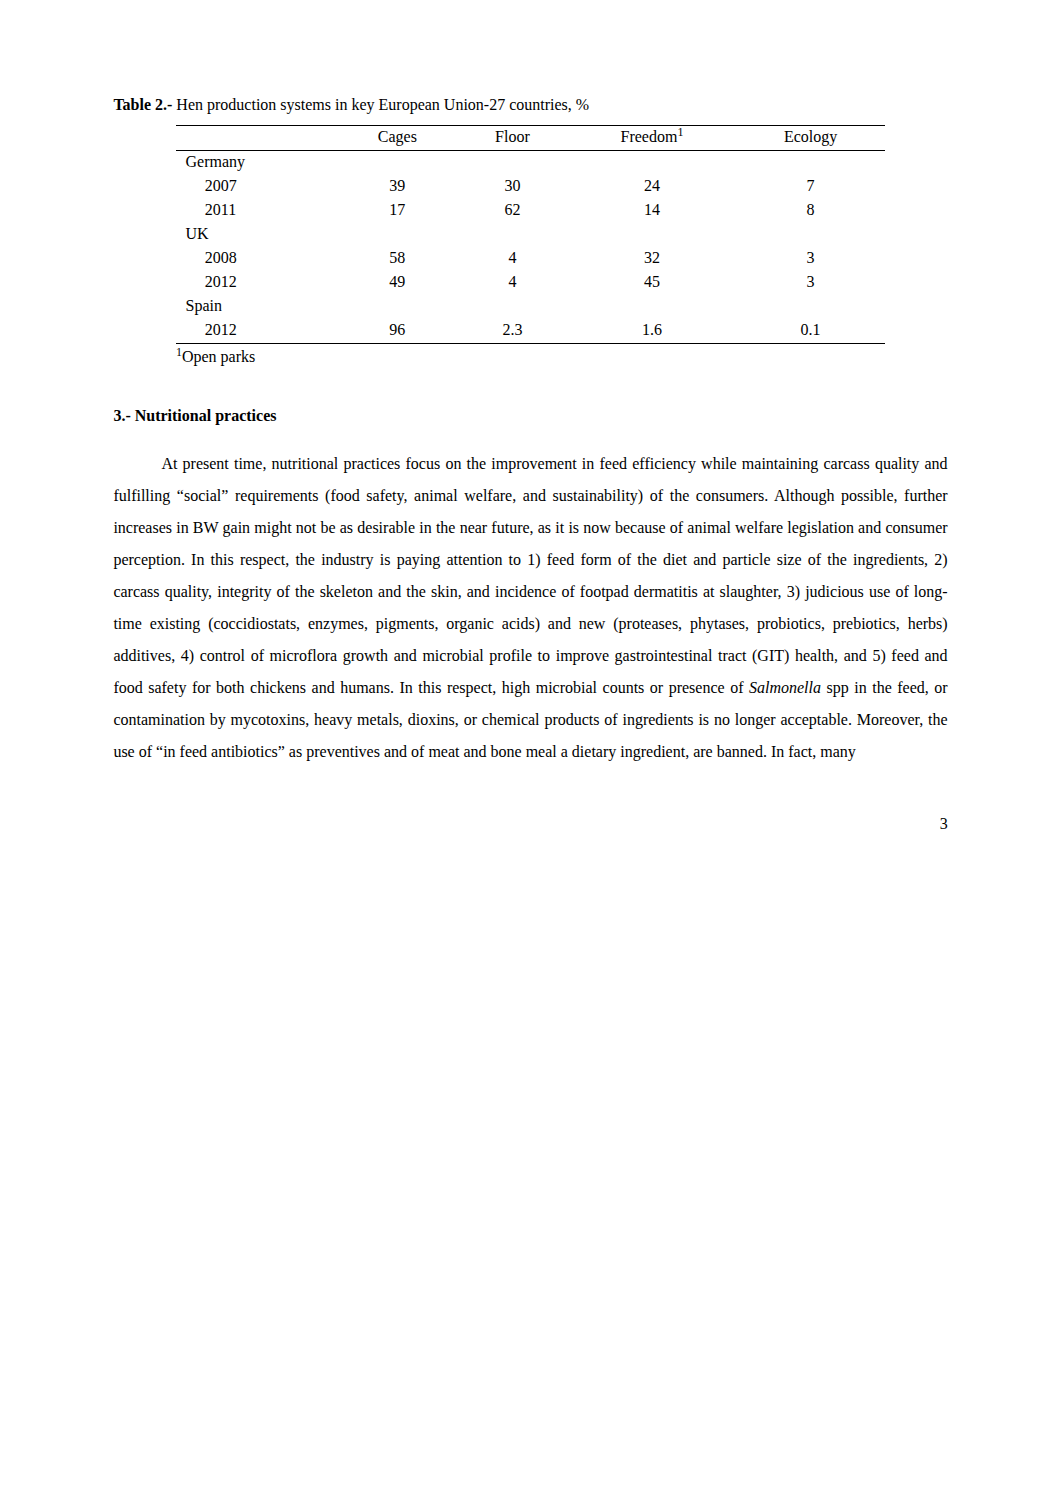Table 2.- Hen production systems in key European Union-27 countries, %
| | Cages | Floor | Freedom 1 | Ecology |
| --- | --- | --- | --- | --- |
| Germany | | | | |
| 2007 | 39 | 30 | 24 | 7 |
| 2011 | 17 | 62 | 14 | 8 |
| UK | | | | |
| 2008 | 58 | 4 | 32 | 3 |
| 2012 | 49 | 4 | 45 | 3 |
| Spain | | | | |
| 2012 | 96 | 2.3 | 1.6 | 0.1 |
1Open parks
3.- Nutritional practices
At present time, nutritional practices focus on the improvement in feed efficiency while maintaining carcass quality and fulfilling “social” requirements (food safety, animal welfare, and sustainability) of the consumers. Although possible, further increases in BW gain might not be as desirable in the near future, as it is now because of animal welfare legislation and consumer perception. In this respect, the industry is paying attention to 1) feed form of the diet and particle size of the ingredients, 2) carcass quality, integrity of the skeleton and the skin, and incidence of footpad dermatitis at slaughter, 3) judicious use of long-time existing (coccidiostats, enzymes, pigments, organic acids) and new (proteases, phytases, probiotics, prebiotics, herbs) additives, 4) control of microflora growth and microbial profile to improve gastrointestinal tract (GIT) health, and 5) feed and food safety for both chickens and humans. In this respect, high microbial counts or presence of Salmonella spp in the feed, or contamination by mycotoxins, heavy metals, dioxins, or chemical products of ingredients is no longer acceptable. Moreover, the use of “in feed antibiotics” as preventives and of meat and bone meal a dietary ingredient, are banned. In fact, many
3